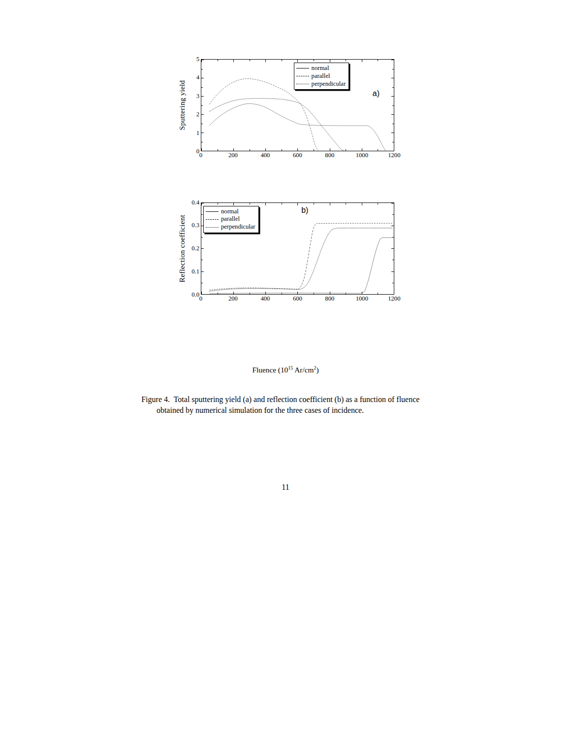Sputtering yield
5 4 3 2 1 0
normal
parallel
perpendicular
a)
Sputtering yield
0 200 400 600 800 1000 1200
Reflection coefficient
0.4 0.3 0.2 0.1 0.0
normal
parallel
perpendicular
b)
Reflection coefficient
0 200 400 600 800 1000 1200
Fluence (1015 Ar/cm2)
Figure 4. Total sputtering yield (a) and reflection coefficient (b) as a function of fluence obtained by numerical simulation for the three cases of incidence.
11